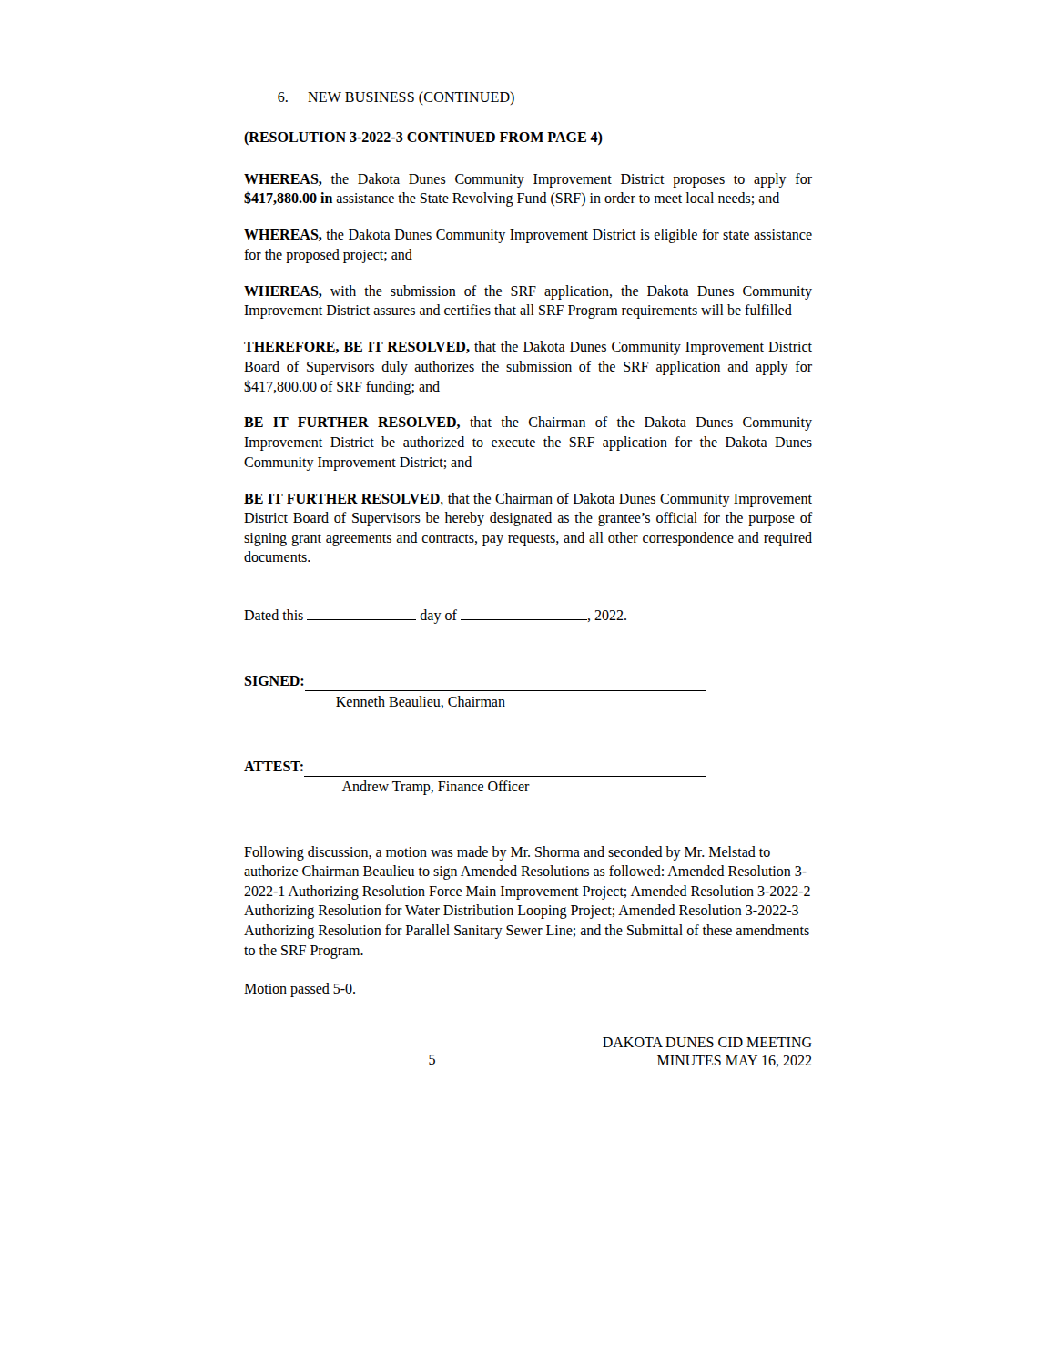NEW BUSINESS (CONTINUED)
(RESOLUTION 3-2022-3 CONTINUED FROM PAGE 4)
WHEREAS, the Dakota Dunes Community Improvement District proposes to apply for $417,880.00 in assistance the State Revolving Fund (SRF) in order to meet local needs; and
WHEREAS, the Dakota Dunes Community Improvement District is eligible for state assistance for the proposed project; and
WHEREAS, with the submission of the SRF application, the Dakota Dunes Community Improvement District assures and certifies that all SRF Program requirements will be fulfilled
THEREFORE, BE IT RESOLVED, that the Dakota Dunes Community Improvement District Board of Supervisors duly authorizes the submission of the SRF application and apply for $417,800.00 of SRF funding; and
BE IT FURTHER RESOLVED, that the Chairman of the Dakota Dunes Community Improvement District be authorized to execute the SRF application for the Dakota Dunes Community Improvement District; and
BE IT FURTHER RESOLVED, that the Chairman of Dakota Dunes Community Improvement District Board of Supervisors be hereby designated as the grantee’s official for the purpose of signing grant agreements and contracts, pay requests, and all other correspondence and required documents.
Dated this day of , 2022.
SIGNED: Kenneth Beaulieu, Chairman
ATTEST: Andrew Tramp, Finance Officer
Following discussion, a motion was made by Mr. Shorma and seconded by Mr. Melstad to authorize Chairman Beaulieu to sign Amended Resolutions as followed: Amended Resolution 3-2022-1 Authorizing Resolution Force Main Improvement Project; Amended Resolution 3-2022-2 Authorizing Resolution for Water Distribution Looping Project; Amended Resolution 3-2022-3 Authorizing Resolution for Parallel Sanitary Sewer Line; and the Submittal of these amendments to the SRF Program.
Motion passed 5-0.
5
DAKOTA DUNES CID MEETING
MINUTES MAY 16, 2022